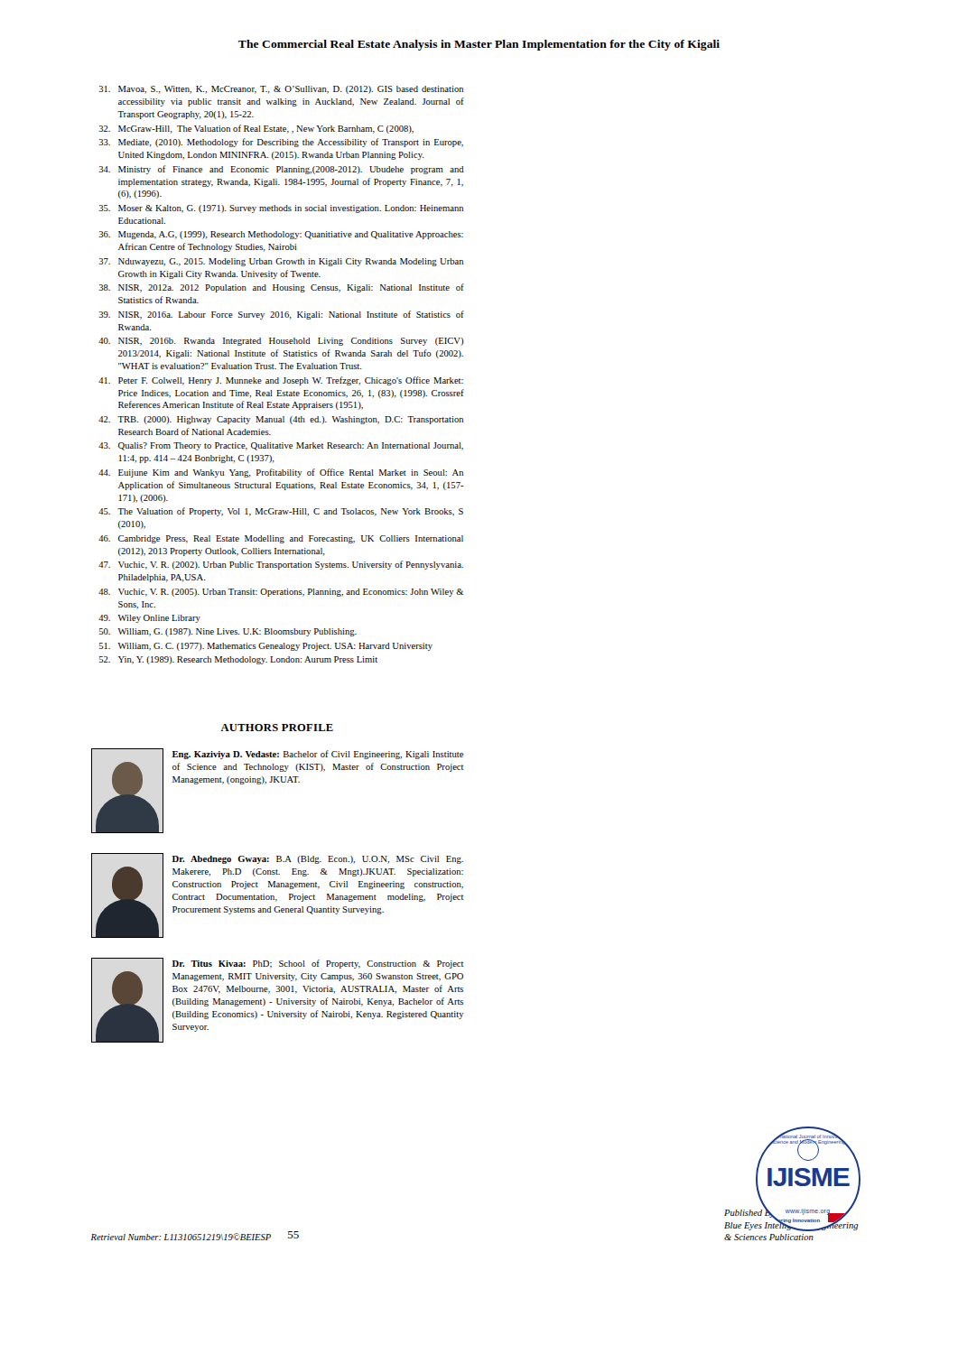The Commercial Real Estate Analysis in Master Plan Implementation for the City of Kigali
31. Mavoa, S., Witten, K., McCreanor, T., & O’Sullivan, D. (2012). GIS based destination accessibility via public transit and walking in Auckland, New Zealand. Journal of Transport Geography, 20(1), 15-22.
32. McGraw-Hill, The Valuation of Real Estate, , New York Barnham, C (2008),
33. Mediate, (2010). Methodology for Describing the Accessibility of Transport in Europe, United Kingdom, London MININFRA. (2015). Rwanda Urban Planning Policy.
34. Ministry of Finance and Economic Planning,(2008-2012). Ubudehe program and implementation strategy, Rwanda, Kigali. 1984-1995, Journal of Property Finance, 7, 1, (6), (1996).
35. Moser & Kalton, G. (1971). Survey methods in social investigation. London: Heinemann Educational.
36. Mugenda, A.G, (1999), Research Methodology: Quanitiative and Qualitative Approaches: African Centre of Technology Studies, Nairobi
37. Nduwayezu, G., 2015. Modeling Urban Growth in Kigali City Rwanda Modeling Urban Growth in Kigali City Rwanda. Univesity of Twente.
38. NISR, 2012a. 2012 Population and Housing Census, Kigali: National Institute of Statistics of Rwanda.
39. NISR, 2016a. Labour Force Survey 2016, Kigali: National Institute of Statistics of Rwanda.
40. NISR, 2016b. Rwanda Integrated Household Living Conditions Survey (EICV) 2013/2014, Kigali: National Institute of Statistics of Rwanda Sarah del Tufo (2002). "WHAT is evaluation?" Evaluation Trust. The Evaluation Trust.
41. Peter F. Colwell, Henry J. Munneke and Joseph W. Trefzger, Chicago's Office Market: Price Indices, Location and Time, Real Estate Economics, 26, 1, (83), (1998). Crossref References American Institute of Real Estate Appraisers (1951),
42. TRB. (2000). Highway Capacity Manual (4th ed.). Washington, D.C: Transportation Research Board of National Academies.
43. Qualis? From Theory to Practice, Qualitative Market Research: An International Journal, 11:4, pp. 414 – 424 Bonbright, C (1937),
44. Euijune Kim and Wankyu Yang, Profitability of Office Rental Market in Seoul: An Application of Simultaneous Structural Equations, Real Estate Economics, 34, 1, (157-171), (2006).
45. The Valuation of Property, Vol 1, McGraw-Hill, C and Tsolacos, New York Brooks, S (2010),
46. Cambridge Press, Real Estate Modelling and Forecasting, UK Colliers International (2012), 2013 Property Outlook, Colliers International,
47. Vuchic, V. R. (2002). Urban Public Transportation Systems. University of Pennyslyvania. Philadelphia, PA,USA.
48. Vuchic, V. R. (2005). Urban Transit: Operations, Planning, and Economics: John Wiley & Sons, Inc.
49. Wiley Online Library
50. William, G. (1987). Nine Lives. U.K: Bloomsbury Publishing.
51. William, G. C. (1977). Mathematics Genealogy Project. USA: Harvard University
52. Yin, Y. (1989). Research Methodology. London: Aurum Press Limit
AUTHORS PROFILE
Eng. Kaziviya D. Vedaste: Bachelor of Civil Engineering, Kigali Institute of Science and Technology (KIST), Master of Construction Project Management, (ongoing), JKUAT.
Dr. Abednego Gwaya: B.A (Bldg. Econ.), U.O.N, MSc Civil Eng. Makerere, Ph.D (Const. Eng. & Mngt).JKUAT. Specialization: Construction Project Management, Civil Engineering construction, Contract Documentation, Project Management modeling, Project Procurement Systems and General Quantity Surveying.
Dr. Titus Kivaa: PhD; School of Property, Construction & Project Management, RMIT University, City Campus, 360 Swanston Street, GPO Box 2476V, Melbourne, 3001, Victoria, AUSTRALIA, Master of Arts (Building Management) - University of Nairobi, Kenya, Bachelor of Arts (Building Economics) - University of Nairobi, Kenya. Registered Quantity Surveyor.
Retrieval Number: L11310651219\19©BEIESP
55
Published By:
Blue Eyes Intelligence Engineering
& Sciences Publication
International Journal of Innovative Science and Modern Engineering
IJISME
www.ijisme.org
Exploring Innovation